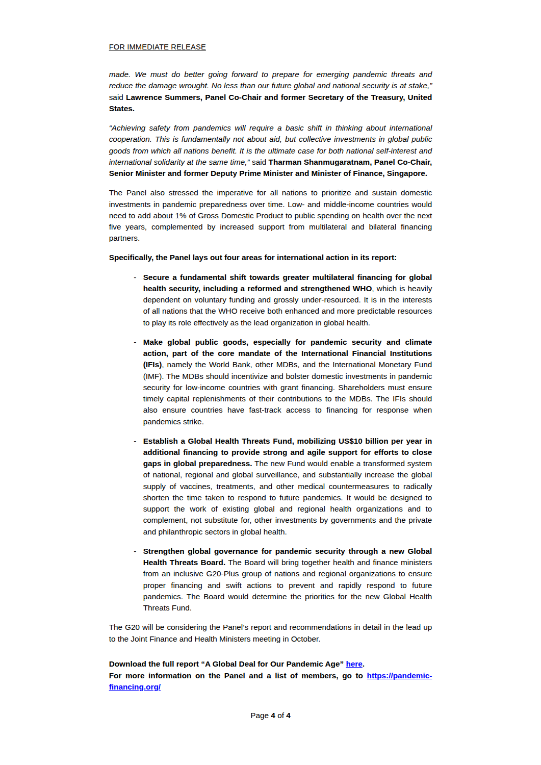FOR IMMEDIATE RELEASE
made. We must do better going forward to prepare for emerging pandemic threats and reduce the damage wrought. No less than our future global and national security is at stake,” said Lawrence Summers, Panel Co-Chair and former Secretary of the Treasury, United States.
“Achieving safety from pandemics will require a basic shift in thinking about international cooperation. This is fundamentally not about aid, but collective investments in global public goods from which all nations benefit. It is the ultimate case for both national self-interest and international solidarity at the same time,” said Tharman Shanmugaratnam, Panel Co-Chair, Senior Minister and former Deputy Prime Minister and Minister of Finance, Singapore.
The Panel also stressed the imperative for all nations to prioritize and sustain domestic investments in pandemic preparedness over time. Low- and middle-income countries would need to add about 1% of Gross Domestic Product to public spending on health over the next five years, complemented by increased support from multilateral and bilateral financing partners.
Specifically, the Panel lays out four areas for international action in its report:
- Secure a fundamental shift towards greater multilateral financing for global health security, including a reformed and strengthened WHO, which is heavily dependent on voluntary funding and grossly under-resourced. It is in the interests of all nations that the WHO receive both enhanced and more predictable resources to play its role effectively as the lead organization in global health.
- Make global public goods, especially for pandemic security and climate action, part of the core mandate of the International Financial Institutions (IFIs), namely the World Bank, other MDBs, and the International Monetary Fund (IMF). The MDBs should incentivize and bolster domestic investments in pandemic security for low-income countries with grant financing. Shareholders must ensure timely capital replenishments of their contributions to the MDBs. The IFIs should also ensure countries have fast-track access to financing for response when pandemics strike.
- Establish a Global Health Threats Fund, mobilizing US$10 billion per year in additional financing to provide strong and agile support for efforts to close gaps in global preparedness. The new Fund would enable a transformed system of national, regional and global surveillance, and substantially increase the global supply of vaccines, treatments, and other medical countermeasures to radically shorten the time taken to respond to future pandemics. It would be designed to support the work of existing global and regional health organizations and to complement, not substitute for, other investments by governments and the private and philanthropic sectors in global health.
- Strengthen global governance for pandemic security through a new Global Health Threats Board. The Board will bring together health and finance ministers from an inclusive G20-Plus group of nations and regional organizations to ensure proper financing and swift actions to prevent and rapidly respond to future pandemics. The Board would determine the priorities for the new Global Health Threats Fund.
The G20 will be considering the Panel’s report and recommendations in detail in the lead up to the Joint Finance and Health Ministers meeting in October.
Download the full report “A Global Deal for Our Pandemic Age” here.
For more information on the Panel and a list of members, go to https://pandemic-financing.org/
Page 4 of 4